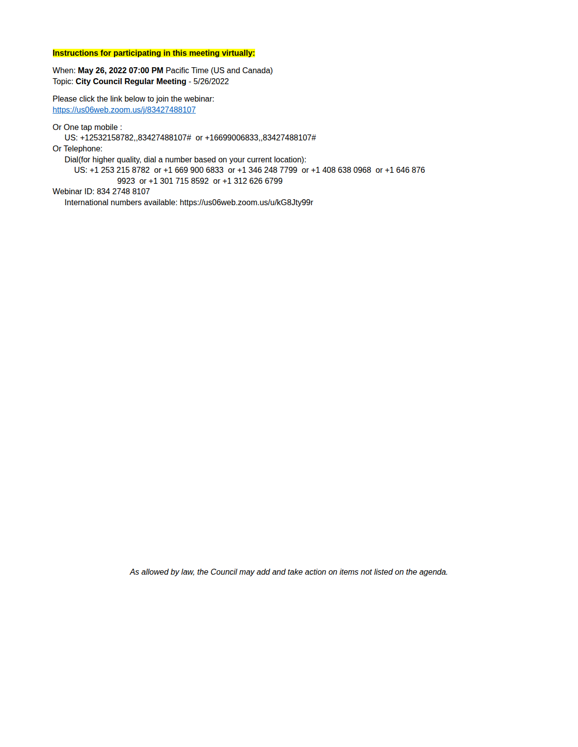Instructions for participating in this meeting virtually:
When: May 26, 2022 07:00 PM Pacific Time (US and Canada)
Topic: City Council Regular Meeting - 5/26/2022
Please click the link below to join the webinar:
https://us06web.zoom.us/j/83427488107
Or One tap mobile :
US: +12532158782,,83427488107# or +16699006833,,83427488107#
Or Telephone:
Dial(for higher quality, dial a number based on your current location):
US: +1 253 215 8782 or +1 669 900 6833 or +1 346 248 7799 or +1 408 638 0968 or +1 646 876
9923 or +1 301 715 8592 or +1 312 626 6799
Webinar ID: 834 2748 8107
International numbers available: https://us06web.zoom.us/u/kG8Jty99r
As allowed by law, the Council may add and take action on items not listed on the agenda.